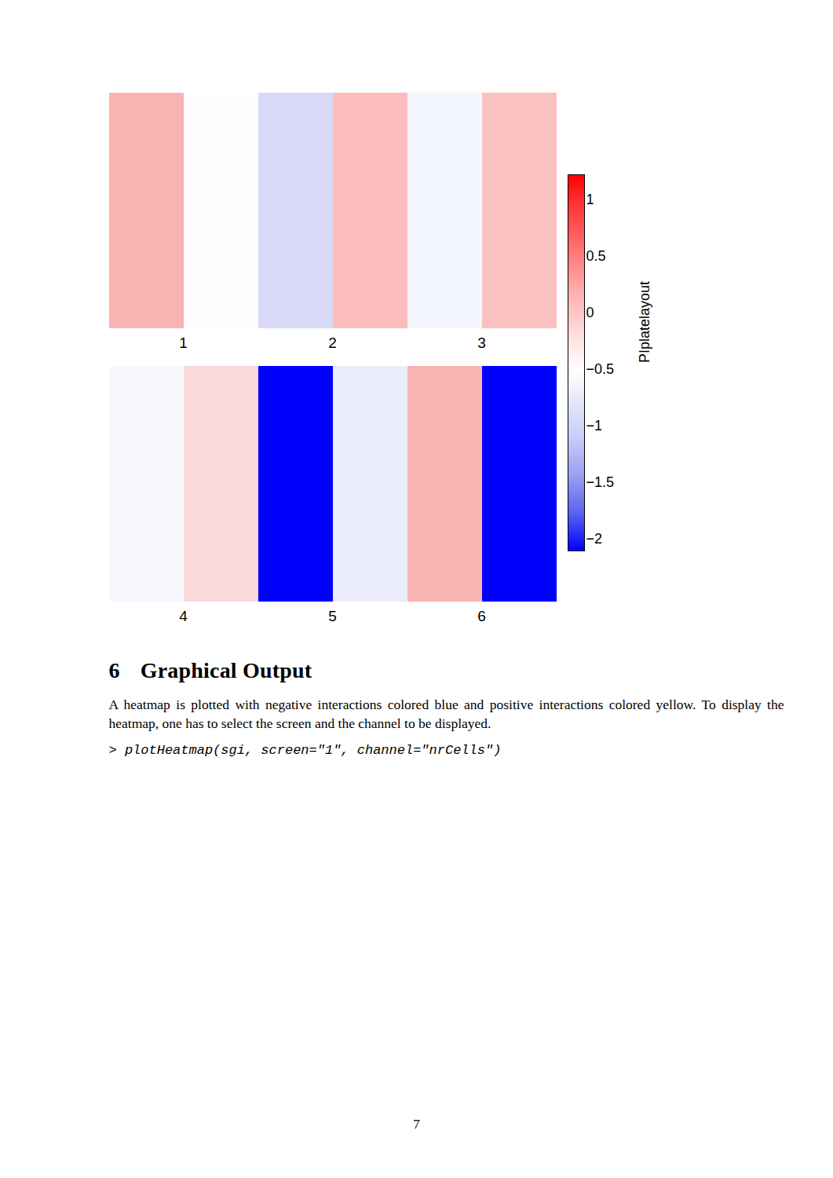1
2
3
4
5
6
1 0.5 0 −0.5 −1 −1.5 −2
PIplatelayout
6 Graphical Output
A heatmap is plotted with negative interactions colored blue and positive interactions colored yellow. To display the heatmap, one has to select the screen and the channel to be displayed.
> plotHeatmap(sgi, screen="1", channel="nrCells")
7